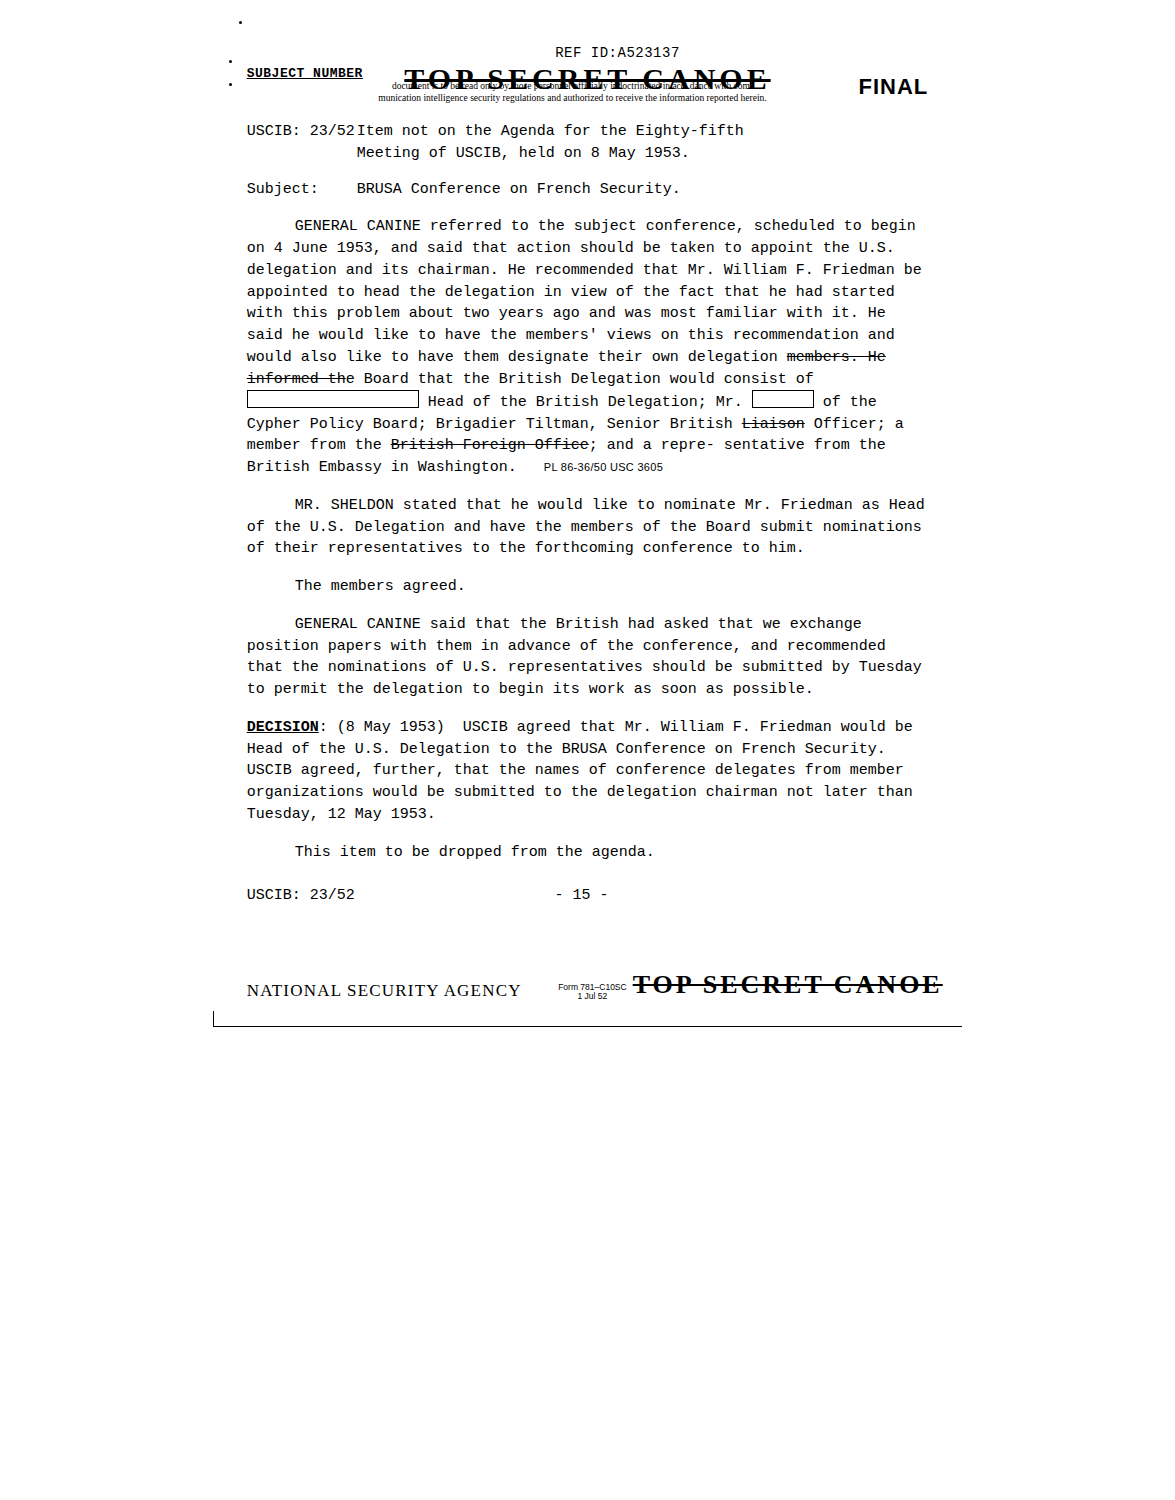REF ID:A523137
SUBJECT NUMBER TOP SECRET CANOE FINAL
document is to be read only by those personnel officially indoctrinated in acc dance with com-
munication intelligence security regulations and authorized to receive the information reported herein.
USCIB: 23/52
Item not on the Agenda for the Eighty-fifth Meeting of USCIB, held on 8 May 1953.
Subject:
BRUSA Conference on French Security.
GENERAL CANINE referred to the subject conference, scheduled to begin on 4 June 1953, and said that action should be taken to appoint the U.S. delegation and its chairman. He recommended that Mr. William F. Friedman be appointed to head the delegation in view of the fact that he had started with this problem about two years ago and was most familiar with it. He said he would like to have the members' views on this recommendation and would also like to have them designate their own delegation members. He informed the Board that the British Delegation would consist of Head of the British Delegation; Mr. of the Cypher Policy Board; Brigadier Tiltman, Senior British Liaison Officer; a member from the British Foreign Office; and a repre- sentative from the British Embassy in Washington. PL 86-36/50 USC 3605
MR. SHELDON stated that he would like to nominate Mr. Friedman as Head of the U.S. Delegation and have the members of the Board submit nominations of their representatives to the forthcoming conference to him.
The members agreed.
GENERAL CANINE said that the British had asked that we exchange position papers with them in advance of the conference, and recommended that the nominations of U.S. representatives should be submitted by Tuesday to permit the delegation to begin its work as soon as possible.
DECISION: (8 May 1953) USCIB agreed that Mr. William F. Friedman would be Head of the U.S. Delegation to the BRUSA Conference on French Security. USCIB agreed, further, that the names of conference delegates from member organizations would be submitted to the delegation chairman not later than Tuesday, 12 May 1953.
This item to be dropped from the agenda.
USCIB: 23/52
- 15 -
NATIONAL SECURITY AGENCY
Form 781–C10SC
1 Jul 52
TOP SECRET CANOE